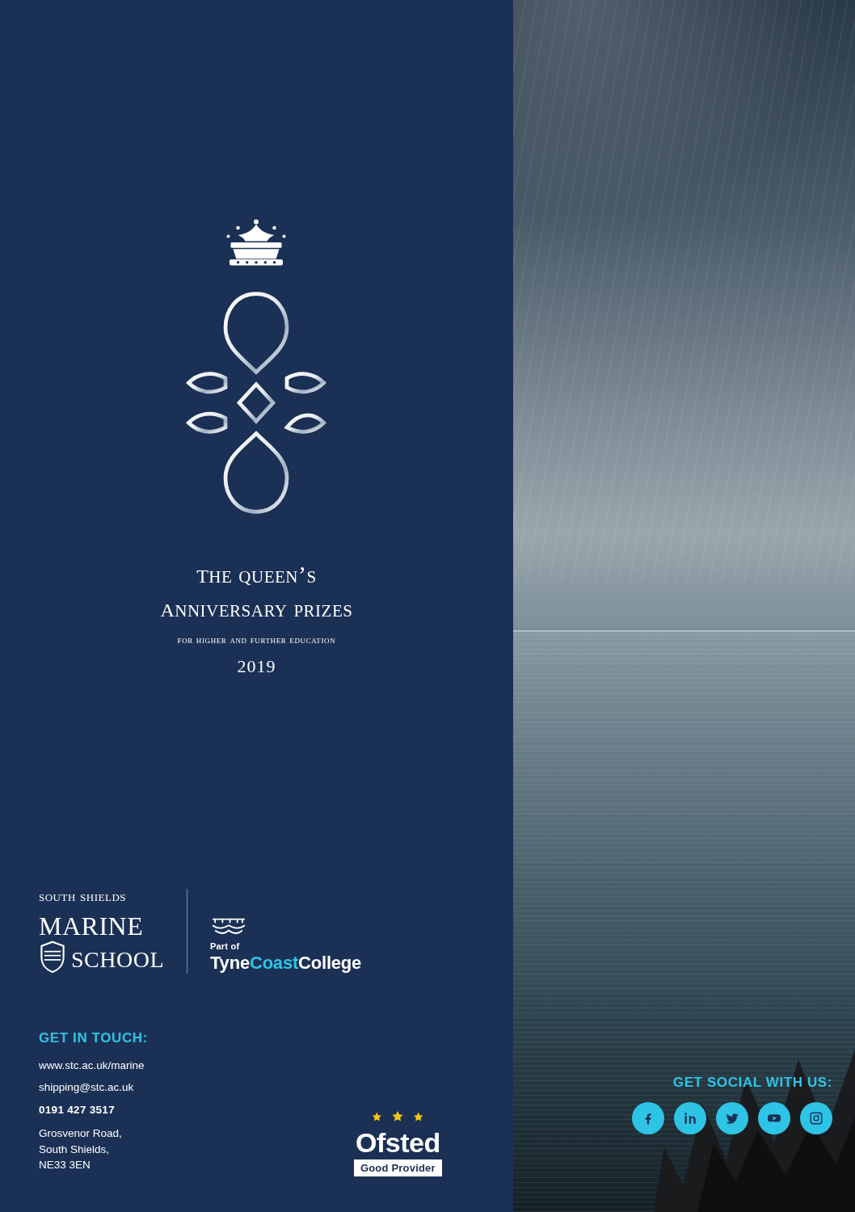The Queen’s Anniversary Prizes For Higher and Further Education 2019
South Shields Marine
School
Part of TyneCoast College
Get in touch:
www.stc.ac.uk/marine
shipping@stc.ac.uk
0191 427 3517
Grosvenor Road,
South Shields,
NE33 3EN
Ofsted
Good Provider
Get social with us: